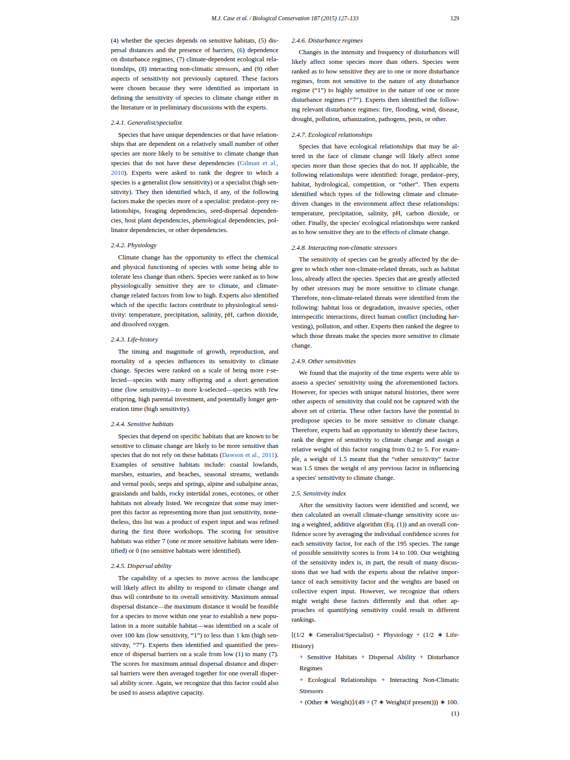M.J. Case et al. / Biological Conservation 187 (2015) 127–133 129
(4) whether the species depends on sensitive habitats, (5) dispersal distances and the presence of barriers, (6) dependence on disturbance regimes, (7) climate-dependent ecological relationships, (8) interacting non-climatic stressors, and (9) other aspects of sensitivity not previously captured. These factors were chosen because they were identified as important in defining the sensitivity of species to climate change either in the literature or in preliminary discussions with the experts.
2.4.1. Generalist/specialist
Species that have unique dependencies or that have relationships that are dependent on a relatively small number of other species are more likely to be sensitive to climate change than species that do not have these dependencies (Gilman et al., 2010). Experts were asked to rank the degree to which a species is a generalist (low sensitivity) or a specialist (high sensitivity). They then identified which, if any, of the following factors make the species more of a specialist: predator–prey relationships, foraging dependencies, seed-dispersal dependencies, host plant dependencies, phenological dependencies, pollinator dependencies, or other dependencies.
2.4.2. Physiology
Climate change has the opportunity to effect the chemical and physical functioning of species with some being able to tolerate less change than others. Species were ranked as to how physiologically sensitive they are to climate, and climate-change related factors from low to high. Experts also identified which of the specific factors contribute to physiological sensitivity: temperature, precipitation, salinity, pH, carbon dioxide, and dissolved oxygen.
2.4.3. Life-history
The timing and magnitude of growth, reproduction, and mortality of a species influences its sensitivity to climate change. Species were ranked on a scale of being more r-selected—species with many offspring and a short generation time (low sensitivity)—to more k-selected—species with few offspring, high parental investment, and potentially longer generation time (high sensitivity).
2.4.4. Sensitive habitats
Species that depend on specific habitats that are known to be sensitive to climate change are likely to be more sensitive than species that do not rely on these habitats (Dawson et al., 2011). Examples of sensitive habitats include: coastal lowlands, marshes, estuaries, and beaches, seasonal streams, wetlands and vernal pools, seeps and springs, alpine and subalpine areas, grasslands and balds, rocky intertidal zones, ecotones, or other habitats not already listed. We recognize that some may interpret this factor as representing more than just sensitivity, nonetheless, this list was a product of expert input and was refined during the first three workshops. The scoring for sensitive habitats was either 7 (one or more sensitive habitats were identified) or 0 (no sensitive habitats were identified).
2.4.5. Dispersal ability
The capability of a species to move across the landscape will likely affect its ability to respond to climate change and thus will contribute to its overall sensitivity. Maximum annual dispersal distance—the maximum distance it would be feasible for a species to move within one year to establish a new population in a more suitable habitat—was identified on a scale of over 100 km (low sensitivity, “1”) to less than 1 km (high sensitivity, “7”). Experts then identified and quantified the presence of dispersal barriers on a scale from low (1) to many (7). The scores for maximum annual dispersal distance and dispersal barriers were then averaged together for one overall dispersal ability score. Again, we recognize that this factor could also be used to assess adaptive capacity.
2.4.6. Disturbance regimes
Changes in the intensity and frequency of disturbances will likely affect some species more than others. Species were ranked as to how sensitive they are to one or more disturbance regimes, from not sensitive to the nature of any disturbance regime (“1”) to highly sensitive to the nature of one or more disturbance regimes (“7”). Experts then identified the following relevant disturbance regimes: fire, flooding, wind, disease, drought, pollution, urbanization, pathogens, pests, or other.
2.4.7. Ecological relationships
Species that have ecological relationships that may be altered in the face of climate change will likely affect some species more than those species that do not. If applicable, the following relationships were identified: forage, predator–prey, habitat, hydrological, competition, or “other”. Then experts identified which types of the following climate and climate-driven changes in the environment affect these relationships: temperature, precipitation, salinity, pH, carbon dioxide, or other. Finally, the species' ecological relationships were ranked as to how sensitive they are to the effects of climate change.
2.4.8. Interacting non-climatic stressors
The sensitivity of species can be greatly affected by the degree to which other non-climate-related threats, such as habitat loss, already affect the species. Species that are greatly affected by other stressors may be more sensitive to climate change. Therefore, non-climate-related threats were identified from the following: habitat loss or degradation, invasive species, other interspecific interactions, direct human conflict (including harvesting), pollution, and other. Experts then ranked the degree to which those threats make the species more sensitive to climate change.
2.4.9. Other sensitivities
We found that the majority of the time experts were able to assess a species' sensitivity using the aforementioned factors. However, for species with unique natural histories, there were other aspects of sensitivity that could not be captured with the above set of criteria. These other factors have the potential to predispose species to be more sensitive to climate change. Therefore, experts had an opportunity to identify these factors, rank the degree of sensitivity to climate change and assign a relative weight of this factor ranging from 0.2 to 5. For example, a weight of 1.5 meant that the “other sensitivity” factor was 1.5 times the weight of any previous factor in influencing a species' sensitivity to climate change.
2.5. Sensitivity index
After the sensitivity factors were identified and scored, we then calculated an overall climate-change sensitivity score using a weighted, additive algorithm (Eq. (1)) and an overall confidence score by averaging the individual confidence scores for each sensitivity factor, for each of the 195 species. The range of possible sensitivity scores is from 14 to 100. Our weighting of the sensitivity index is, in part, the result of many discussions that we had with the experts about the relative importance of each sensitivity factor and the weights are based on collective expert input. However, we recognize that others might weight these factors differently and that other approaches of quantifying sensitivity could result in different rankings.
[(1/2 ∗ Generalist/Specialist) + Physiology + (1/2 ∗ Life-History) + Sensitive Habitats + Dispersal Ability + Disturbance Regimes + Ecological Relationships + Interacting Non-Climatic Stressors + (Other ∗ Weight)]/(49 + (7 ∗ Weight(if present))) ∗ 100. (1)